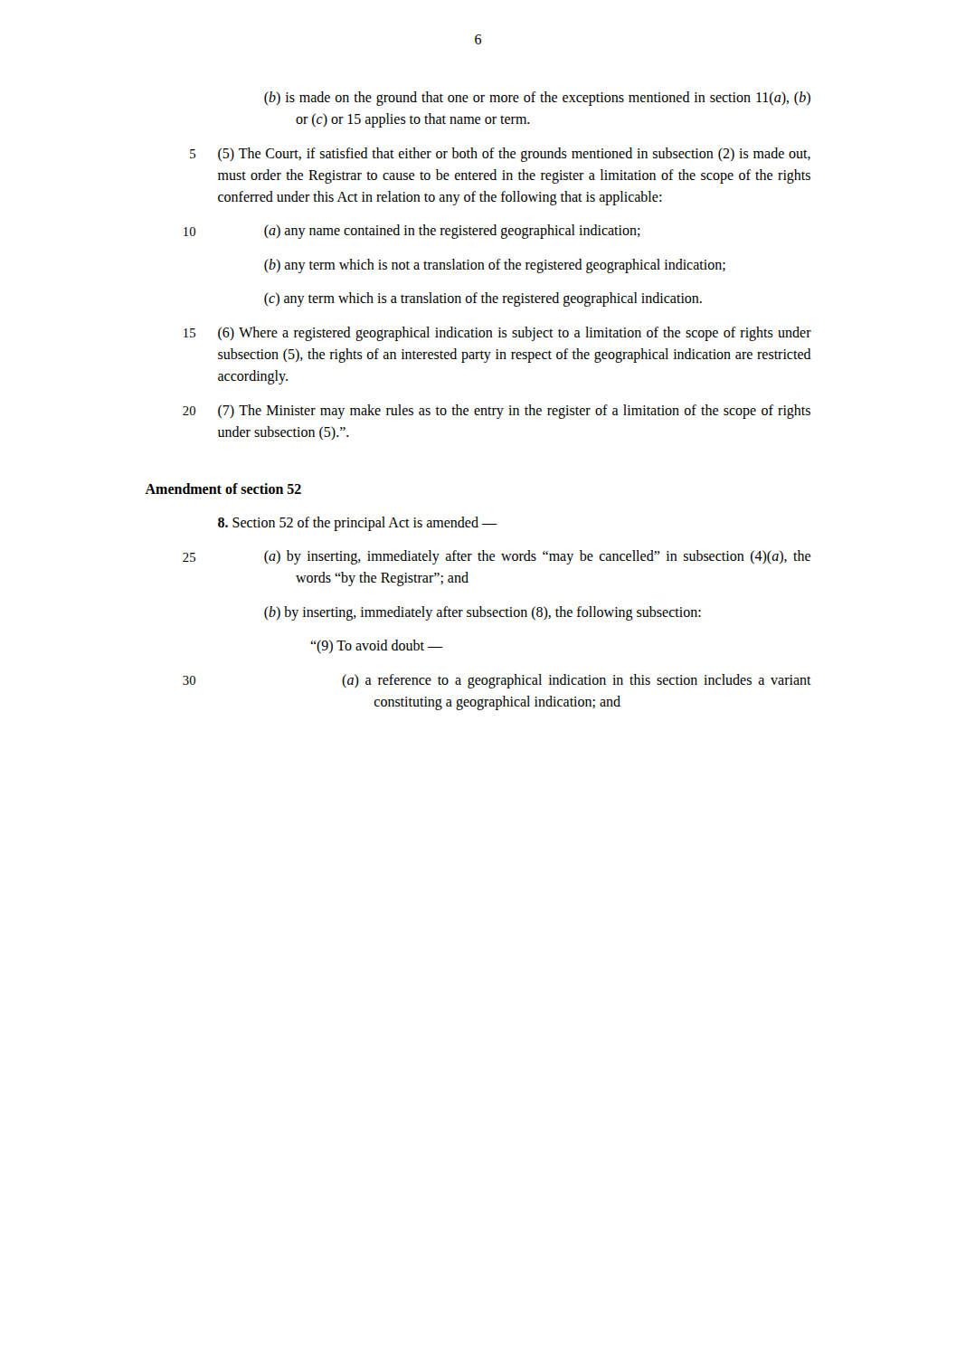6
(b) is made on the ground that one or more of the exceptions mentioned in section 11(a), (b) or (c) or 15 applies to that name or term.
5
(5) The Court, if satisfied that either or both of the grounds mentioned in subsection (2) is made out, must order the Registrar to cause to be entered in the register a limitation of the scope of the rights conferred under this Act in relation to any of the following that is applicable:
10
(a) any name contained in the registered geographical indication;
(b) any term which is not a translation of the registered geographical indication;
(c) any term which is a translation of the registered geographical indication.
15
(6) Where a registered geographical indication is subject to a limitation of the scope of rights under subsection (5), the rights of an interested party in respect of the geographical indication are restricted accordingly.
20
(7) The Minister may make rules as to the entry in the register of a limitation of the scope of rights under subsection (5).”.
Amendment of section 52
8. Section 52 of the principal Act is amended —
25
(a) by inserting, immediately after the words “may be cancelled” in subsection (4)(a), the words “by the Registrar”; and
(b) by inserting, immediately after subsection (8), the following subsection:
“(9) To avoid doubt —
30
(a) a reference to a geographical indication in this section includes a variant constituting a geographical indication; and